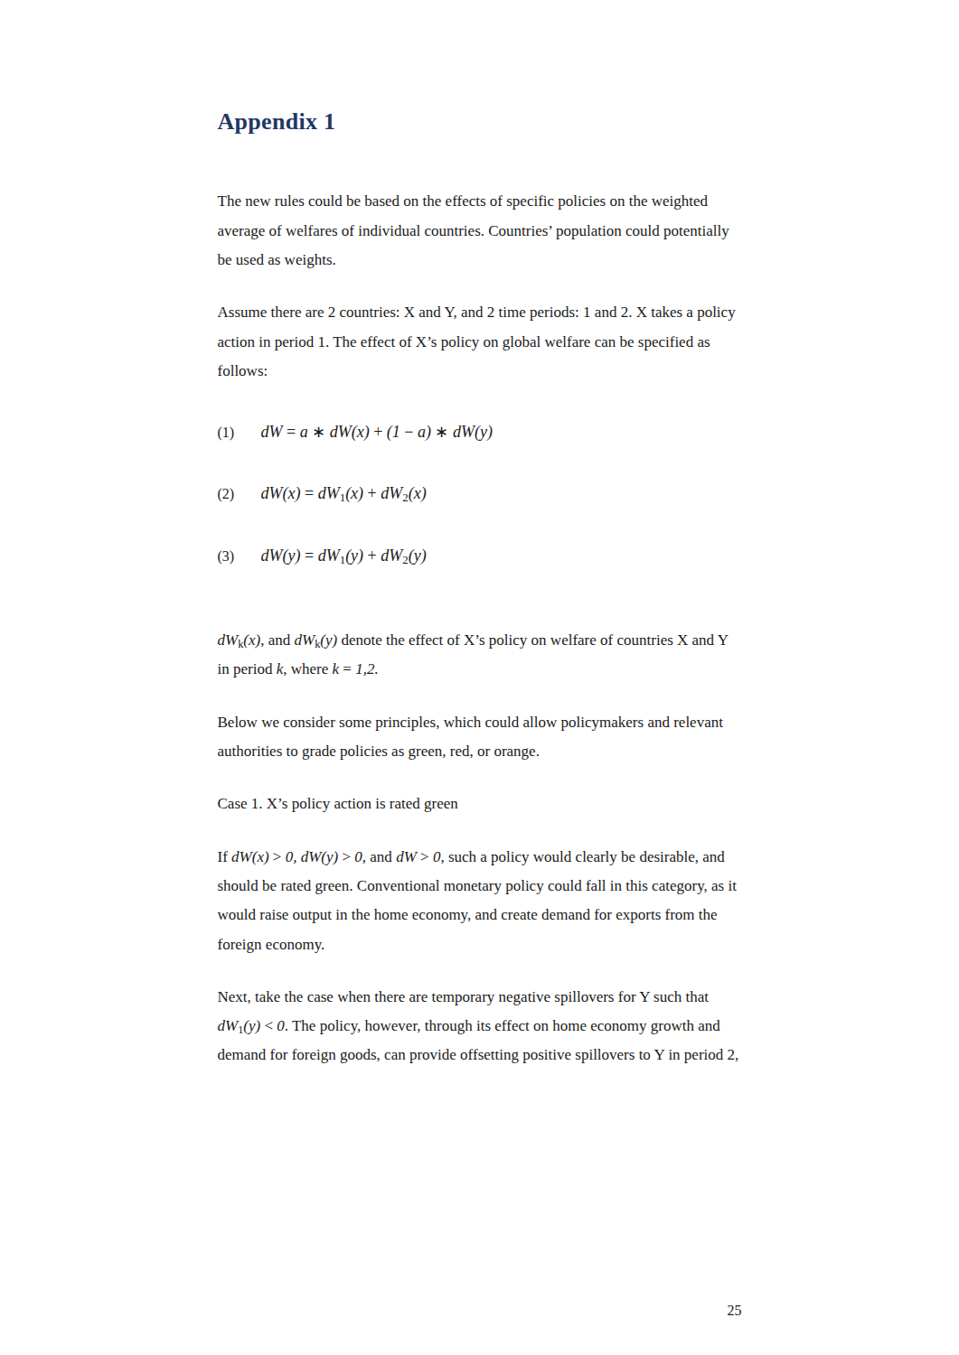Appendix 1
The new rules could be based on the effects of specific policies on the weighted average of welfares of individual countries. Countries’ population could potentially be used as weights.
Assume there are 2 countries: X and Y, and 2 time periods: 1 and 2. X takes a policy action in period 1. The effect of X’s policy on global welfare can be specified as follows:
(1) dW = a ∗ dW(x) + (1 − a) ∗ dW(y)
(2) dW(x) = dW1(x) + dW2(x)
(3) dW(y) = dW1(y) + dW2(y)
dWk(x), and dWk(y) denote the effect of X’s policy on welfare of countries X and Y in period k, where k = 1,2.
Below we consider some principles, which could allow policymakers and relevant authorities to grade policies as green, red, or orange.
Case 1. X’s policy action is rated green
If dW(x) > 0, dW(y) > 0, and dW > 0, such a policy would clearly be desirable, and should be rated green. Conventional monetary policy could fall in this category, as it would raise output in the home economy, and create demand for exports from the foreign economy.
Next, take the case when there are temporary negative spillovers for Y such that dW1(y) < 0. The policy, however, through its effect on home economy growth and demand for foreign goods, can provide offsetting positive spillovers to Y in period 2,
25